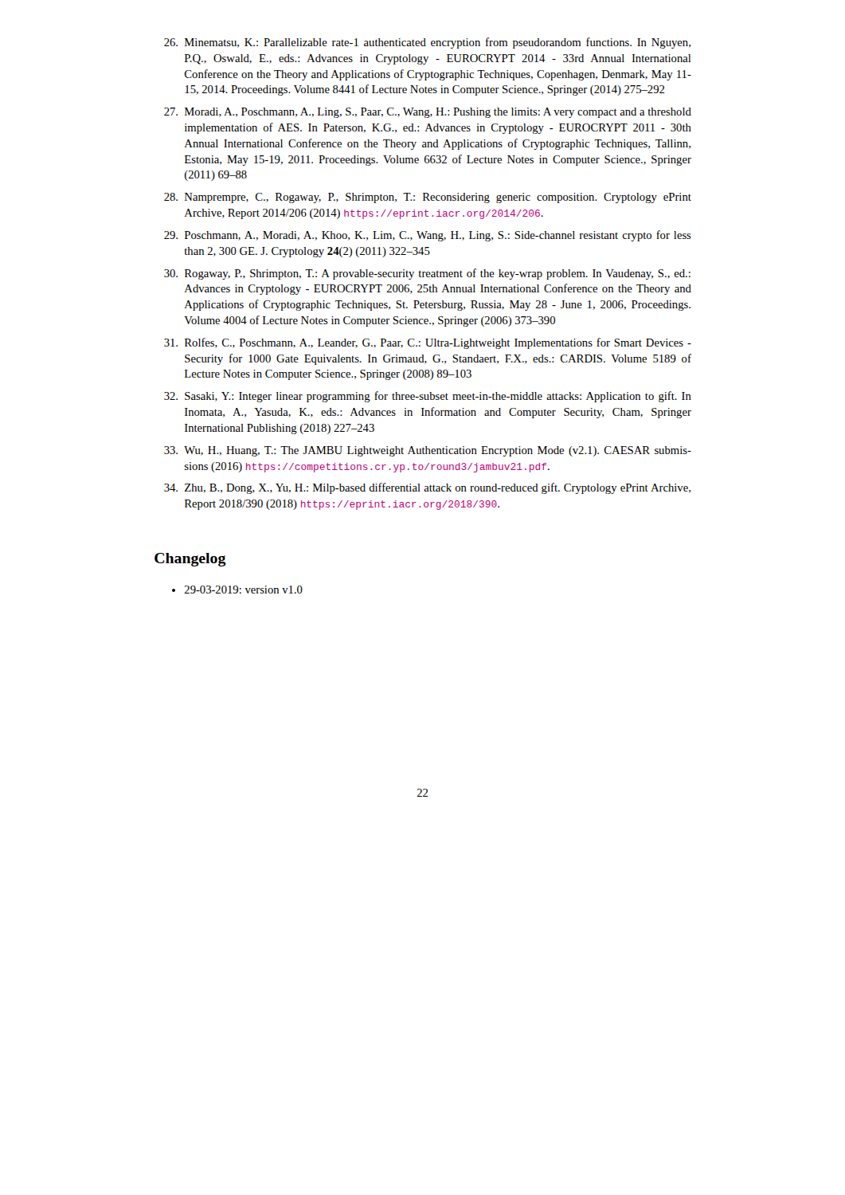Minematsu, K.: Parallelizable rate-1 authenticated encryption from pseudorandom functions. In Nguyen, P.Q., Oswald, E., eds.: Advances in Cryptology - EUROCRYPT 2014 - 33rd Annual International Conference on the Theory and Applications of Cryptographic Techniques, Copenhagen, Denmark, May 11-15, 2014. Proceedings. Volume 8441 of Lecture Notes in Computer Science., Springer (2014) 275–292
Moradi, A., Poschmann, A., Ling, S., Paar, C., Wang, H.: Pushing the limits: A very compact and a threshold implementation of AES. In Paterson, K.G., ed.: Advances in Cryptology - EUROCRYPT 2011 - 30th Annual International Conference on the Theory and Applications of Cryptographic Techniques, Tallinn, Estonia, May 15-19, 2011. Proceedings. Volume 6632 of Lecture Notes in Computer Science., Springer (2011) 69–88
Namprempre, C., Rogaway, P., Shrimpton, T.: Reconsidering generic composition. Cryptology ePrint Archive, Report 2014/206 (2014) https://eprint.iacr.org/2014/206.
Poschmann, A., Moradi, A., Khoo, K., Lim, C., Wang, H., Ling, S.: Side-channel resistant crypto for less than 2, 300 GE. J. Cryptology 24(2) (2011) 322–345
Rogaway, P., Shrimpton, T.: A provable-security treatment of the key-wrap problem. In Vaudenay, S., ed.: Advances in Cryptology - EUROCRYPT 2006, 25th Annual International Conference on the Theory and Applications of Cryptographic Techniques, St. Petersburg, Russia, May 28 - June 1, 2006, Proceedings. Volume 4004 of Lecture Notes in Computer Science., Springer (2006) 373–390
Rolfes, C., Poschmann, A., Leander, G., Paar, C.: Ultra-Lightweight Implementations for Smart Devices - Security for 1000 Gate Equivalents. In Grimaud, G., Standaert, F.X., eds.: CARDIS. Volume 5189 of Lecture Notes in Computer Science., Springer (2008) 89–103
Sasaki, Y.: Integer linear programming for three-subset meet-in-the-middle attacks: Application to gift. In Inomata, A., Yasuda, K., eds.: Advances in Information and Computer Security, Cham, Springer International Publishing (2018) 227–243
Wu, H., Huang, T.: The JAMBU Lightweight Authentication Encryption Mode (v2.1). CAESAR submissions (2016) https://competitions.cr.yp.to/round3/jambuv21.pdf.
Zhu, B., Dong, X., Yu, H.: Milp-based differential attack on round-reduced gift. Cryptology ePrint Archive, Report 2018/390 (2018) https://eprint.iacr.org/2018/390.
Changelog
29-03-2019: version v1.0
22